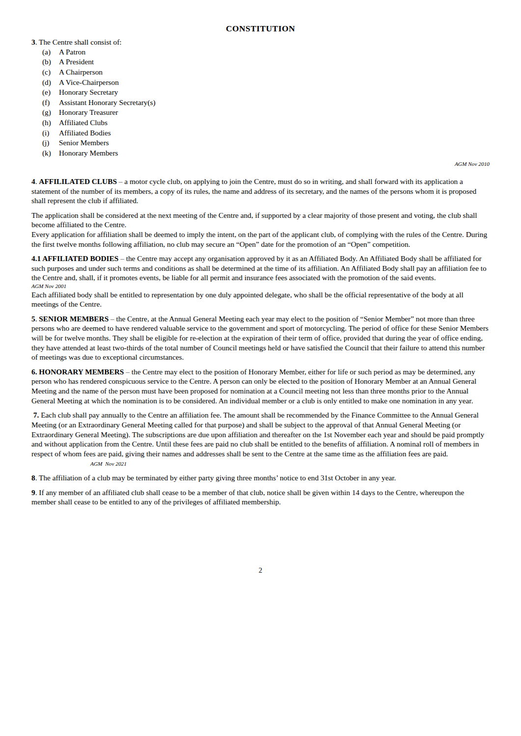CONSTITUTION
3. The Centre shall consist of:
(a) A Patron
(b) A President
(c) A Chairperson
(d) A Vice-Chairperson
(e) Honorary Secretary
(f) Assistant Honorary Secretary(s)
(g) Honorary Treasurer
(h) Affiliated Clubs
(i) Affiliated Bodies
(j) Senior Members
(k) Honorary Members
AGM Nov 2010
4. AFFILILATED CLUBS – a motor cycle club, on applying to join the Centre, must do so in writing, and shall forward with its application a statement of the number of its members, a copy of its rules, the name and address of its secretary, and the names of the persons whom it is proposed shall represent the club if affiliated.
The application shall be considered at the next meeting of the Centre and, if supported by a clear majority of those present and voting, the club shall become affiliated to the Centre.
Every application for affiliation shall be deemed to imply the intent, on the part of the applicant club, of complying with the rules of the Centre. During the first twelve months following affiliation, no club may secure an “Open” date for the promotion of an “Open” competition.
4.1 AFFILIATED BODIES – the Centre may accept any organisation approved by it as an Affiliated Body. An Affiliated Body shall be affiliated for such purposes and under such terms and conditions as shall be determined at the time of its affiliation. An Affiliated Body shall pay an affiliation fee to the Centre and, shall, if it promotes events, be liable for all permit and insurance fees associated with the promotion of the said events.
AGM Nov 2001
Each affiliated body shall be entitled to representation by one duly appointed delegate, who shall be the official representative of the body at all meetings of the Centre.
5. SENIOR MEMBERS – the Centre, at the Annual General Meeting each year may elect to the position of “Senior Member” not more than three persons who are deemed to have rendered valuable service to the government and sport of motorcycling. The period of office for these Senior Members will be for twelve months. They shall be eligible for re-election at the expiration of their term of office, provided that during the year of office ending, they have attended at least two-thirds of the total number of Council meetings held or have satisfied the Council that their failure to attend this number of meetings was due to exceptional circumstances.
6. HONORARY MEMBERS – the Centre may elect to the position of Honorary Member, either for life or such period as may be determined, any person who has rendered conspicuous service to the Centre. A person can only be elected to the position of Honorary Member at an Annual General Meeting and the name of the person must have been proposed for nomination at a Council meeting not less than three months prior to the Annual General Meeting at which the nomination is to be considered. An individual member or a club is only entitled to make one nomination in any year.
7. Each club shall pay annually to the Centre an affiliation fee. The amount shall be recommended by the Finance Committee to the Annual General Meeting (or an Extraordinary General Meeting called for that purpose) and shall be subject to the approval of that Annual General Meeting (or Extraordinary General Meeting). The subscriptions are due upon affiliation and thereafter on the 1st November each year and should be paid promptly and without application from the Centre. Until these fees are paid no club shall be entitled to the benefits of affiliation. A nominal roll of members in respect of whom fees are paid, giving their names and addresses shall be sent to the Centre at the same time as the affiliation fees are paid. AGM Nov 2021
8. The affiliation of a club may be terminated by either party giving three months’ notice to end 31st October in any year.
9. If any member of an affiliated club shall cease to be a member of that club, notice shall be given within 14 days to the Centre, whereupon the member shall cease to be entitled to any of the privileges of affiliated membership.
2